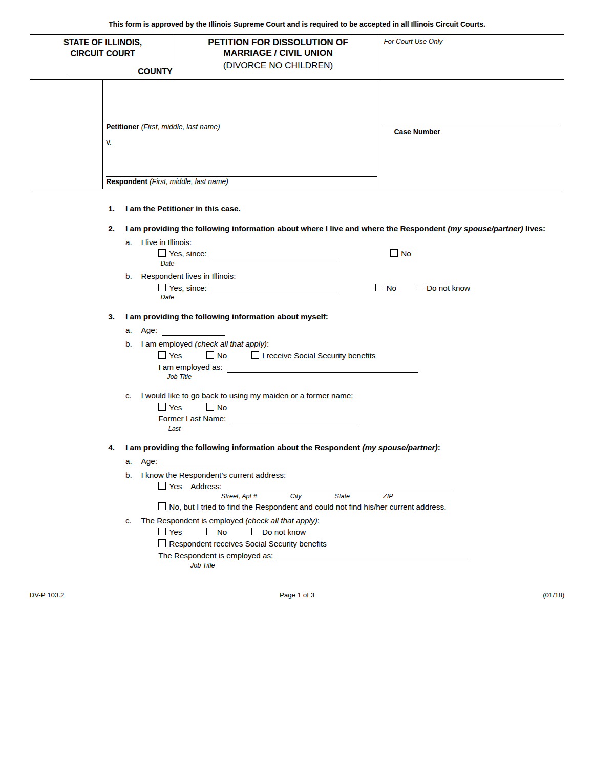This form is approved by the Illinois Supreme Court and is required to be accepted in all Illinois Circuit Courts.
| STATE OF ILLINOIS, CIRCUIT COURT COUNTY | PETITION FOR DISSOLUTION OF MARRIAGE / CIVIL UNION (DIVORCE NO CHILDREN) | For Court Use Only |
| | Petitioner (First, middle, last name) v. Respondent (First, middle, last name) | Case Number |
I am the Petitioner in this case.
I am providing the following information about where I live and where the Respondent (my spouse/partner) lives:
I live in Illinois:
Yes, since: No
Date
Respondent lives in Illinois:
Yes, since: No Do not know
Date
I am providing the following information about myself:
Age:
I am employed (check all that apply):
Yes No I receive Social Security benefits
I am employed as:
Job Title
I would like to go back to using my maiden or a former name:
Yes No
Former Last Name:
Last
I am providing the following information about the Respondent (my spouse/partner):
Age:
I know the Respondent’s current address:
Yes Address:
Street, Apt # City State ZIP
No, but I tried to find the Respondent and could not find his/her current address.
The Respondent is employed (check all that apply):
Yes No Do not know
Respondent receives Social Security benefits
The Respondent is employed as:
Job Title
DV-P 103.2
Page 1 of 3
(01/18)